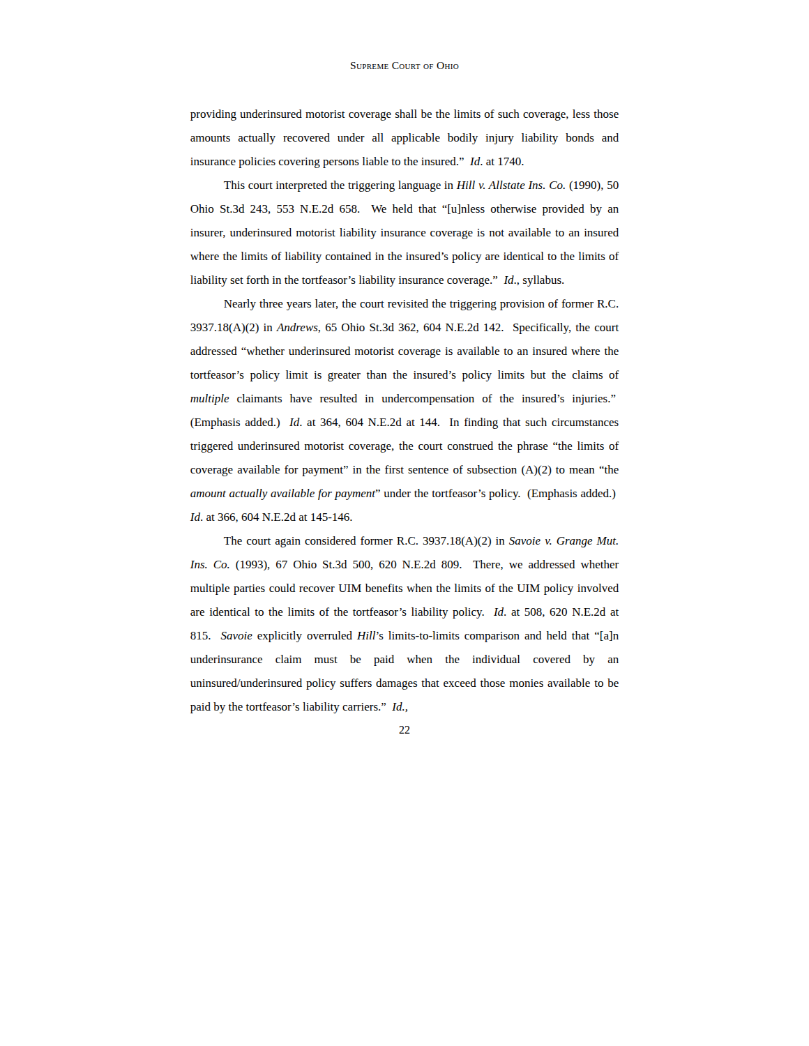Supreme Court of Ohio
providing underinsured motorist coverage shall be the limits of such coverage, less those amounts actually recovered under all applicable bodily injury liability bonds and insurance policies covering persons liable to the insured.” Id. at 1740.
This court interpreted the triggering language in Hill v. Allstate Ins. Co. (1990), 50 Ohio St.3d 243, 553 N.E.2d 658. We held that “[u]nless otherwise provided by an insurer, underinsured motorist liability insurance coverage is not available to an insured where the limits of liability contained in the insured’s policy are identical to the limits of liability set forth in the tortfeasor’s liability insurance coverage.” Id., syllabus.
Nearly three years later, the court revisited the triggering provision of former R.C. 3937.18(A)(2) in Andrews, 65 Ohio St.3d 362, 604 N.E.2d 142. Specifically, the court addressed “whether underinsured motorist coverage is available to an insured where the tortfeasor’s policy limit is greater than the insured’s policy limits but the claims of multiple claimants have resulted in undercompensation of the insured’s injuries.” (Emphasis added.) Id. at 364, 604 N.E.2d at 144. In finding that such circumstances triggered underinsured motorist coverage, the court construed the phrase “the limits of coverage available for payment” in the first sentence of subsection (A)(2) to mean “the amount actually available for payment” under the tortfeasor’s policy. (Emphasis added.) Id. at 366, 604 N.E.2d at 145-146.
The court again considered former R.C. 3937.18(A)(2) in Savoie v. Grange Mut. Ins. Co. (1993), 67 Ohio St.3d 500, 620 N.E.2d 809. There, we addressed whether multiple parties could recover UIM benefits when the limits of the UIM policy involved are identical to the limits of the tortfeasor’s liability policy. Id. at 508, 620 N.E.2d at 815. Savoie explicitly overruled Hill’s limits-to-limits comparison and held that “[a]n underinsurance claim must be paid when the individual covered by an uninsured/underinsured policy suffers damages that exceed those monies available to be paid by the tortfeasor’s liability carriers.” Id.,
22